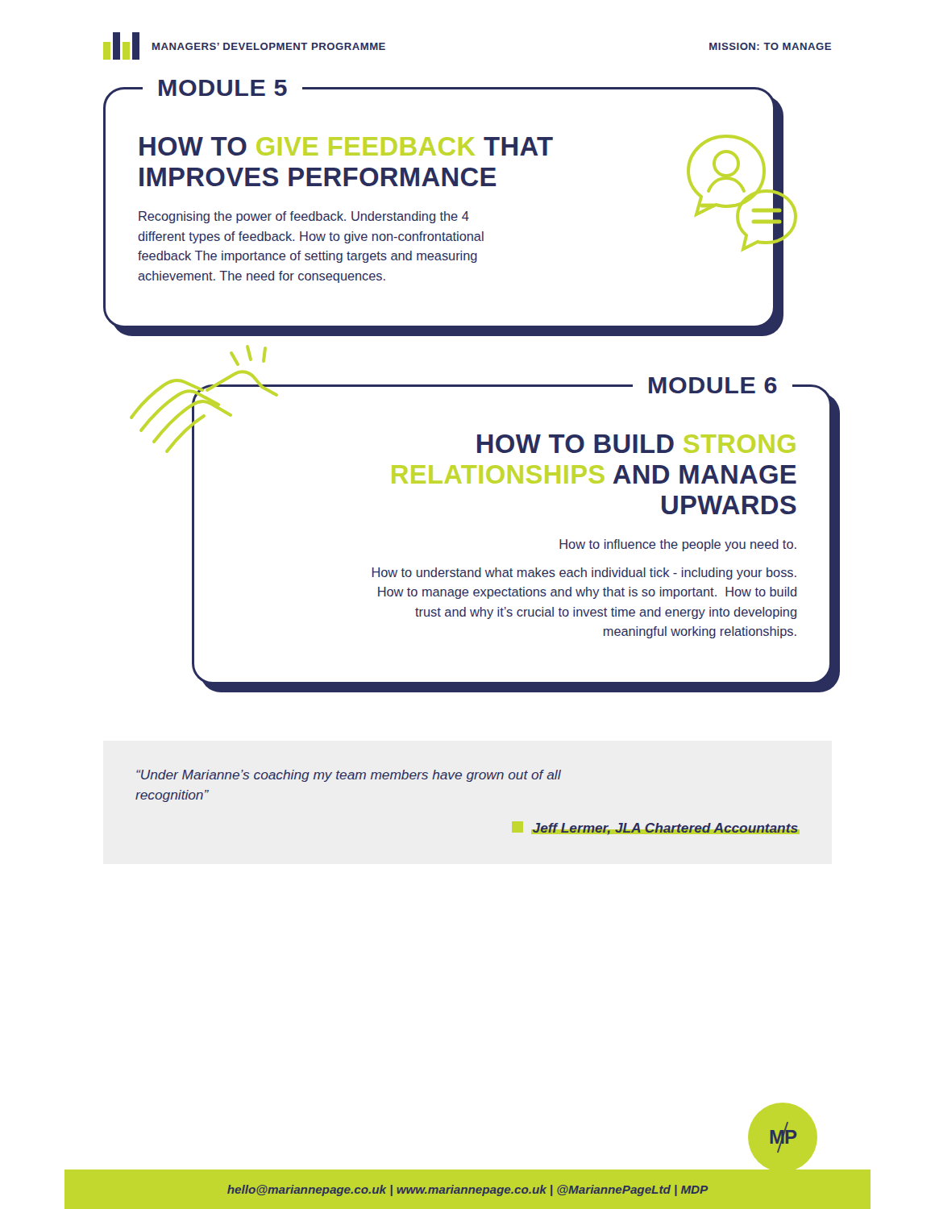MANAGERS’ DEVELOPMENT PROGRAMME
MISSION: TO MANAGE
MODULE 5
HOW TO GIVE FEEDBACK THAT IMPROVES PERFORMANCE
Recognising the power of feedback. Understanding the 4 different types of feedback. How to give non-confrontational feedback The importance of setting targets and measuring achievement. The need for consequences.
MODULE 6
HOW TO BUILD STRONG RELATIONSHIPS AND MANAGE UPWARDS
How to influence the people you need to.
How to understand what makes each individual tick - including your boss. How to manage expectations and why that is so important. How to build trust and why it’s crucial to invest time and energy into developing meaningful working relationships.
“Under Marianne’s coaching my team members have grown out of all recognition”
Jeff Lermer, JLA Chartered Accountants
MP
hello@mariannepage.co.uk | www.mariannepage.co.uk | @MariannePageLtd | MDP